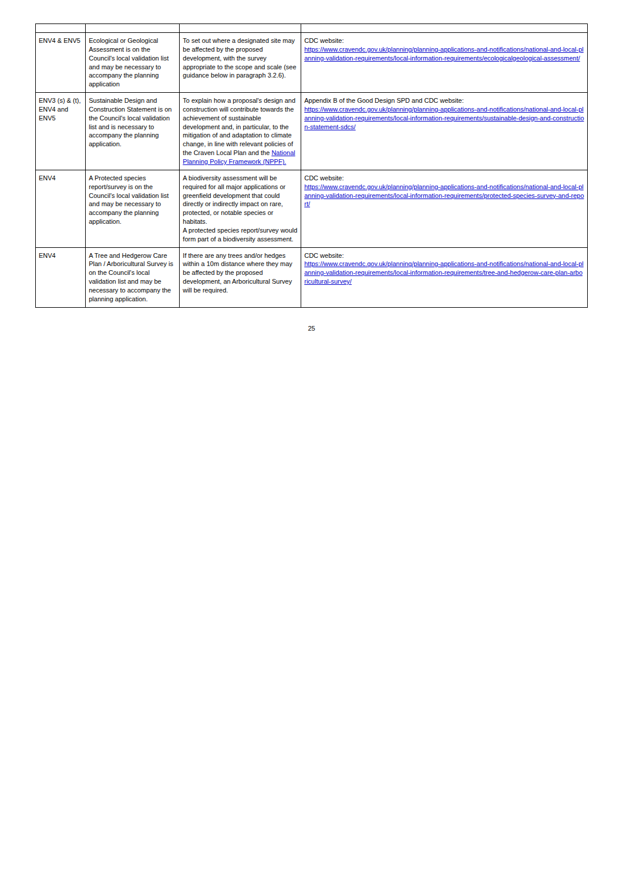| ENV4 & ENV5 | Ecological or Geological Assessment is on the Council's local validation list and may be necessary to accompany the planning application | To set out where a designated site may be affected by the proposed development, with the survey appropriate to the scope and scale (see guidance below in paragraph 3.2.6). | CDC website: https://www.cravendc.gov.uk/planning/planning-applications-and-notifications/national-and-local-planning-validation-requirements/local-information-requirements/ecologicalgeological-assessment/ |
| ENV3 (s) & (t), ENV4 and ENV5 | Sustainable Design and Construction Statement is on the Council's local validation list and is necessary to accompany the planning application. | To explain how a proposal's design and construction will contribute towards the achievement of sustainable development and, in particular, to the mitigation of and adaptation to climate change, in line with relevant policies of the Craven Local Plan and the National Planning Policy Framework (NPPF). | Appendix B of the Good Design SPD and CDC website: https://www.cravendc.gov.uk/planning/planning-applications-and-notifications/national-and-local-planning-validation-requirements/local-information-requirements/sustainable-design-and-construction-statement-sdcs/ |
| ENV4 | A Protected species report/survey is on the Council's local validation list and may be necessary to accompany the planning application. | A biodiversity assessment will be required for all major applications or greenfield development that could directly or indirectly impact on rare, protected, or notable species or habitats. A protected species report/survey would form part of a biodiversity assessment. | CDC website: https://www.cravendc.gov.uk/planning/planning-applications-and-notifications/national-and-local-planning-validation-requirements/local-information-requirements/protected-species-survey-and-report/ |
| ENV4 | A Tree and Hedgerow Care Plan / Arboricultural Survey is on the Council's local validation list and may be necessary to accompany the planning application. | If there are any trees and/or hedges within a 10m distance where they may be affected by the proposed development, an Arboricultural Survey will be required. | CDC website: https://www.cravendc.gov.uk/planning/planning-applications-and-notifications/national-and-local-planning-validation-requirements/local-information-requirements/tree-and-hedgerow-care-plan-arboricultural-survey/ |
25